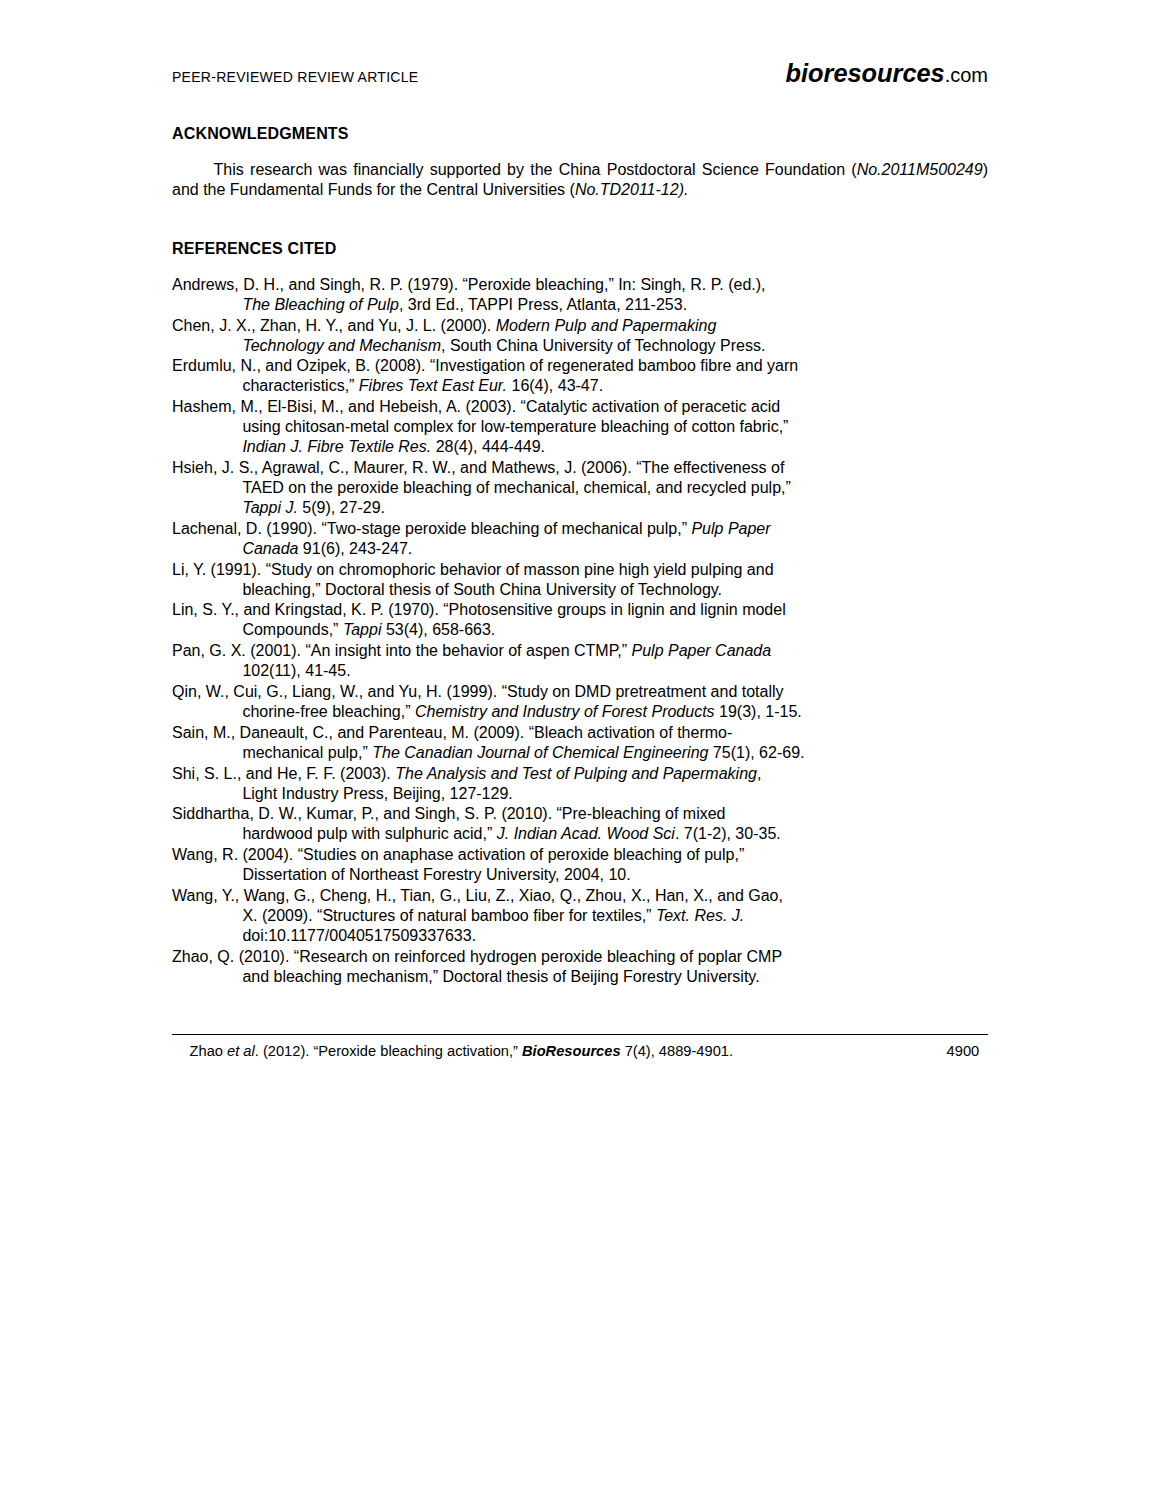PEER-REVIEWED REVIEW ARTICLE
bioresources.com
ACKNOWLEDGMENTS
This research was financially supported by the China Postdoctoral Science Foundation (No.2011M500249) and the Fundamental Funds for the Central Universities (No.TD2011-12).
REFERENCES CITED
Andrews, D. H., and Singh, R. P. (1979). “Peroxide bleaching,” In: Singh, R. P. (ed.), The Bleaching of Pulp, 3rd Ed., TAPPI Press, Atlanta, 211-253.
Chen, J. X., Zhan, H. Y., and Yu, J. L. (2000). Modern Pulp and Papermaking Technology and Mechanism, South China University of Technology Press.
Erdumlu, N., and Ozipek, B. (2008). “Investigation of regenerated bamboo fibre and yarn characteristics,” Fibres Text East Eur. 16(4), 43-47.
Hashem, M., El-Bisi, M., and Hebeish, A. (2003). “Catalytic activation of peracetic acid using chitosan-metal complex for low-temperature bleaching of cotton fabric,” Indian J. Fibre Textile Res. 28(4), 444-449.
Hsieh, J. S., Agrawal, C., Maurer, R. W., and Mathews, J. (2006). “The effectiveness of TAED on the peroxide bleaching of mechanical, chemical, and recycled pulp,” Tappi J. 5(9), 27-29.
Lachenal, D. (1990). “Two-stage peroxide bleaching of mechanical pulp,” Pulp Paper Canada 91(6), 243-247.
Li, Y. (1991). “Study on chromophoric behavior of masson pine high yield pulping and bleaching,” Doctoral thesis of South China University of Technology.
Lin, S. Y., and Kringstad, K. P. (1970). “Photosensitive groups in lignin and lignin model Compounds,” Tappi 53(4), 658-663.
Pan, G. X. (2001). “An insight into the behavior of aspen CTMP,” Pulp Paper Canada 102(11), 41-45.
Qin, W., Cui, G., Liang, W., and Yu, H. (1999). “Study on DMD pretreatment and totally chorine-free bleaching,” Chemistry and Industry of Forest Products 19(3), 1-15.
Sain, M., Daneault, C., and Parenteau, M. (2009). “Bleach activation of thermo- mechanical pulp,” The Canadian Journal of Chemical Engineering 75(1), 62-69.
Shi, S. L., and He, F. F. (2003). The Analysis and Test of Pulping and Papermaking, Light Industry Press, Beijing, 127-129.
Siddhartha, D. W., Kumar, P., and Singh, S. P. (2010). “Pre-bleaching of mixed hardwood pulp with sulphuric acid,” J. Indian Acad. Wood Sci. 7(1-2), 30-35.
Wang, R. (2004). “Studies on anaphase activation of peroxide bleaching of pulp,” Dissertation of Northeast Forestry University, 2004, 10.
Wang, Y., Wang, G., Cheng, H., Tian, G., Liu, Z., Xiao, Q., Zhou, X., Han, X., and Gao, X. (2009). “Structures of natural bamboo fiber for textiles,” Text. Res. J. doi:10.1177/0040517509337633.
Zhao, Q. (2010). “Research on reinforced hydrogen peroxide bleaching of poplar CMP and bleaching mechanism,” Doctoral thesis of Beijing Forestry University.
Zhao et al. (2012). “Peroxide bleaching activation,” BioResources 7(4), 4889-4901.
4900